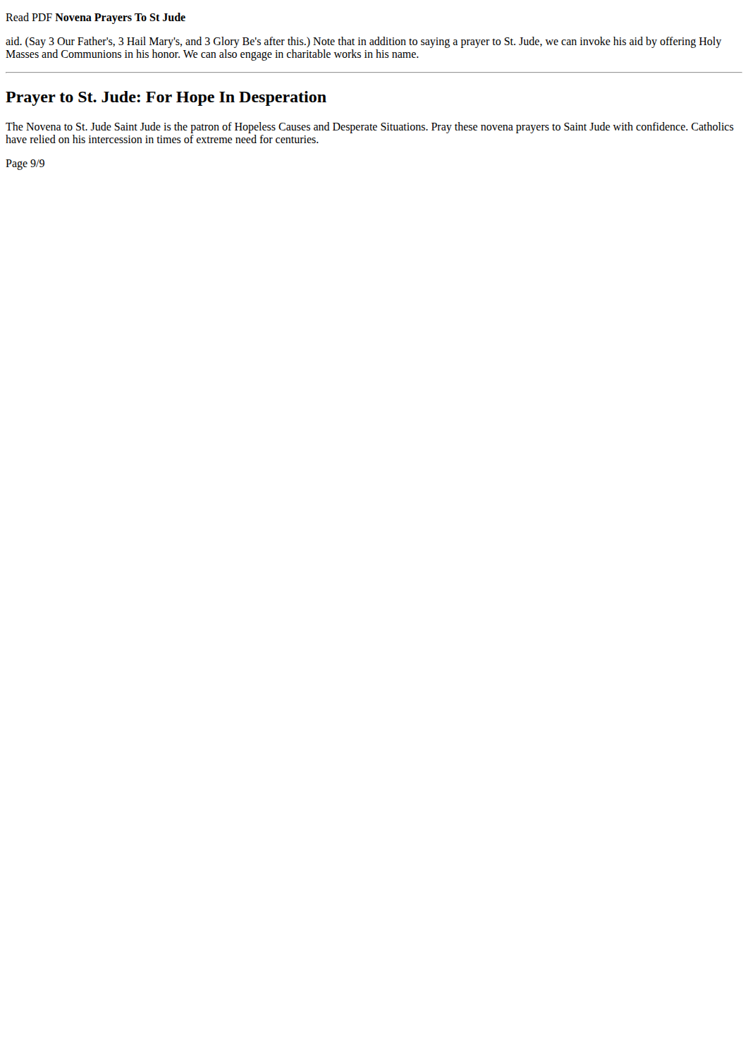Read PDF Novena Prayers To St Jude
aid. (Say 3 Our Father's, 3 Hail Mary's, and 3 Glory Be's after this.) Note that in addition to saying a prayer to St. Jude, we can invoke his aid by offering Holy Masses and Communions in his honor. We can also engage in charitable works in his name.
Prayer to St. Jude: For Hope In Desperation
The Novena to St. Jude Saint Jude is the patron of Hopeless Causes and Desperate Situations. Pray these novena prayers to Saint Jude with confidence. Catholics have relied on his intercession in times of extreme need for centuries.
Page 9/9